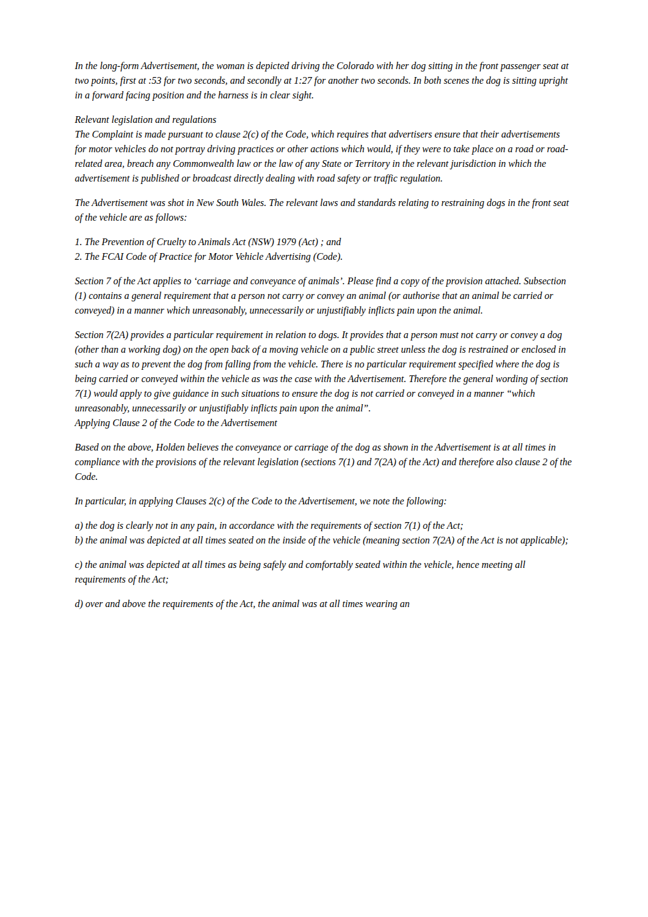In the long-form Advertisement, the woman is depicted driving the Colorado with her dog sitting in the front passenger seat at two points, first at :53 for two seconds, and secondly at 1:27 for another two seconds. In both scenes the dog is sitting upright in a forward facing position and the harness is in clear sight.
Relevant legislation and regulations
The Complaint is made pursuant to clause 2(c) of the Code, which requires that advertisers ensure that their advertisements for motor vehicles do not portray driving practices or other actions which would, if they were to take place on a road or road-related area, breach any Commonwealth law or the law of any State or Territory in the relevant jurisdiction in which the advertisement is published or broadcast directly dealing with road safety or traffic regulation.
The Advertisement was shot in New South Wales. The relevant laws and standards relating to restraining dogs in the front seat of the vehicle are as follows:
1. The Prevention of Cruelty to Animals Act (NSW) 1979 (Act) ; and
2. The FCAI Code of Practice for Motor Vehicle Advertising (Code).
Section 7 of the Act applies to ‘carriage and conveyance of animals’. Please find a copy of the provision attached. Subsection (1) contains a general requirement that a person not carry or convey an animal (or authorise that an animal be carried or conveyed) in a manner which unreasonably, unnecessarily or unjustifiably inflicts pain upon the animal.
Section 7(2A) provides a particular requirement in relation to dogs. It provides that a person must not carry or convey a dog (other than a working dog) on the open back of a moving vehicle on a public street unless the dog is restrained or enclosed in such a way as to prevent the dog from falling from the vehicle. There is no particular requirement specified where the dog is being carried or conveyed within the vehicle as was the case with the Advertisement. Therefore the general wording of section 7(1) would apply to give guidance in such situations to ensure the dog is not carried or conveyed in a manner “which unreasonably, unnecessarily or unjustifiably inflicts pain upon the animal”.
Applying Clause 2 of the Code to the Advertisement
Based on the above, Holden believes the conveyance or carriage of the dog as shown in the Advertisement is at all times in compliance with the provisions of the relevant legislation (sections 7(1) and 7(2A) of the Act) and therefore also clause 2 of the Code.
In particular, in applying Clauses 2(c) of the Code to the Advertisement, we note the following:
a) the dog is clearly not in any pain, in accordance with the requirements of section 7(1) of the Act;
b) the animal was depicted at all times seated on the inside of the vehicle (meaning section 7(2A) of the Act is not applicable);
c) the animal was depicted at all times as being safely and comfortably seated within the vehicle, hence meeting all requirements of the Act;
d) over and above the requirements of the Act, the animal was at all times wearing an